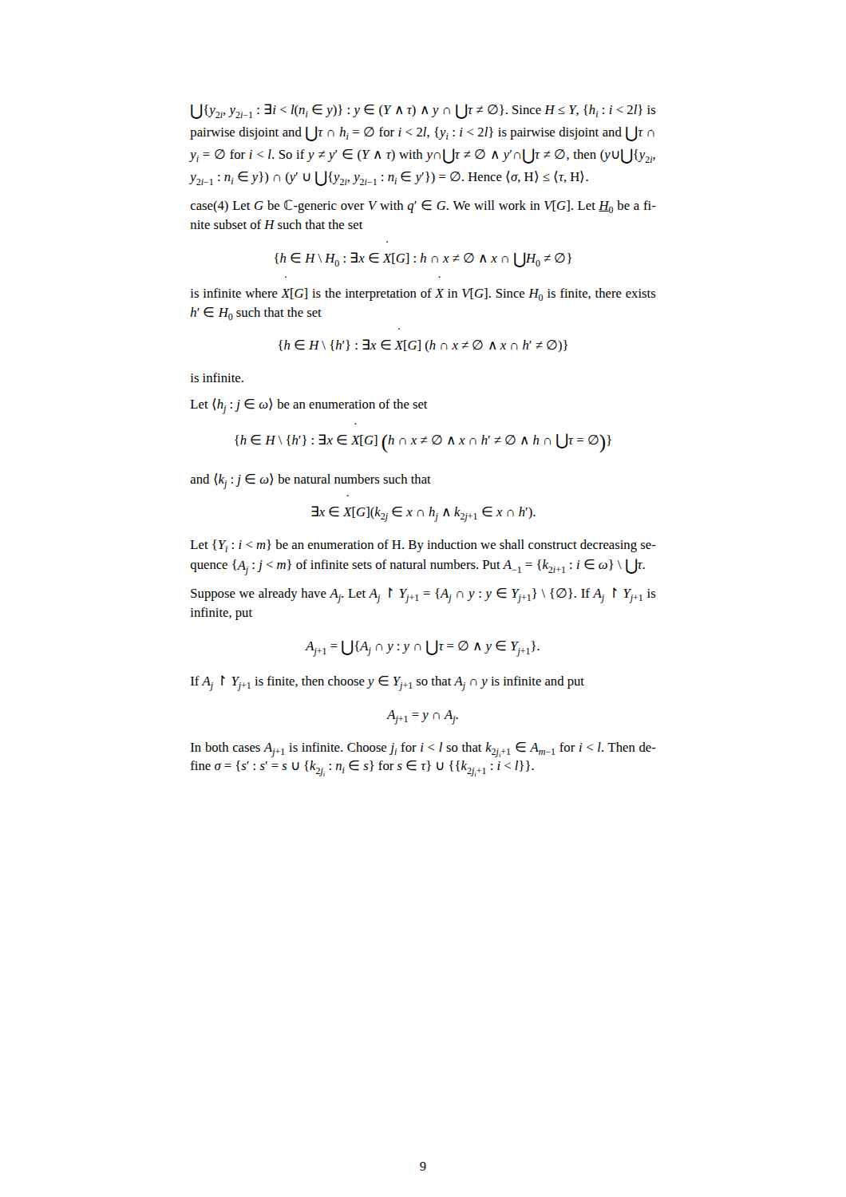⋃{y2i, y2i−1 : ∃i < l(ni ∈ y)} : y ∈ (Y ∧ τ) ∧ y ∩ ⋃τ ≠ ∅}. Since H ≤ Y, {hi : i < 2l} is pairwise disjoint and ⋃τ ∩ hi = ∅ for i < 2l, {yi : i < 2l} is pairwise disjoint and ⋃τ ∩ yi = ∅ for i < l. So if y ≠ y′ ∈ (Y ∧ τ) with y∩⋃τ ≠ ∅ ∧ y′∩⋃τ ≠ ∅, then (y∪⋃{y2i, y2i−1 : ni ∈ y}) ∩ (y′ ∪ ⋃{y2i, y2i−1 : ni ∈ y′}) = ∅. Hence ⟨σ, H⟩ ≤ ⟨τ, H⟩.
case(4) Let G be ℂ-generic over V with q′ ∈ G. We will work in V[G]. Let H0 be a finite subset of H such that the set
{h ∈ H \ H0 : ∃x ∈ X[G] : h ∩ x ≠ ∅ ∧ x ∩ ⋃H0 ≠ ∅}
is infinite where X[G] is the interpretation of X in V[G]. Since H0 is finite, there exists h′ ∈ H0 such that the set
{h ∈ H \ {h′} : ∃x ∈ X[G] (h ∩ x ≠ ∅ ∧ x ∩ h′ ≠ ∅)}
is infinite.
Let ⟨hj : j ∈ ω⟩ be an enumeration of the set
{h ∈ H \ {h′} : ∃x ∈ X[G] (h ∩ x ≠ ∅ ∧ x ∩ h′ ≠ ∅ ∧ h ∩ ⋃τ = ∅)}
and ⟨kj : j ∈ ω⟩ be natural numbers such that
∃x ∈ X[G](k2j ∈ x ∩ hj ∧ k2j+1 ∈ x ∩ h′).
Let {Yi : i < m} be an enumeration of H. By induction we shall construct decreasing sequence {Aj : j < m} of infinite sets of natural numbers. Put A−1 = {k2i+1 : i ∈ ω} \ ⋃τ.
Suppose we already have Aj. Let Aj ↾ Yj+1 = {Aj ∩ y : y ∈ Yj+1} \ {∅}. If Aj ↾ Yj+1 is infinite, put
Aj+1 = ⋃{Aj ∩ y : y ∩ ⋃τ = ∅ ∧ y ∈ Yj+1}.
If Aj ↾ Yj+1 is finite, then choose y ∈ Yj+1 so that Aj ∩ y is infinite and put
Aj+1 = y ∩ Aj.
In both cases Aj+1 is infinite. Choose ji for i < l so that k2ji+1 ∈ Am−1 for i < l. Then define σ = {s′ : s′ = s ∪ {k2ji : ni ∈ s} for s ∈ τ} ∪ {{k2ji+1 : i < l}}.
9